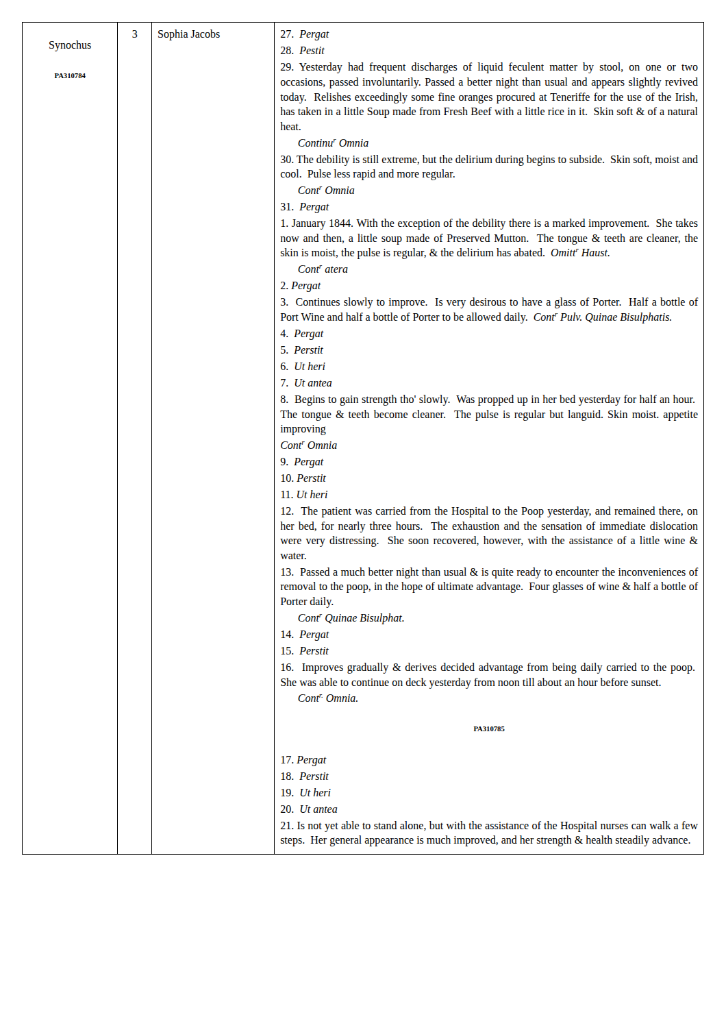| Synochus PA310784 | 3 | Sophia Jacobs | 27. Pergat 28. Pestit 29. Yesterday had frequent discharges of liquid feculent matter by stool, on one or two occasions, passed involuntarily. Passed a better night than usual and appears slightly revived today. Relishes exceedingly some fine oranges procured at Teneriffe for the use of the Irish, has taken in a little Soup made from Fresh Beef with a little rice in it. Skin soft & of a natural heat. Continu r Omnia 30. The debility is still extreme, but the delirium during begins to subside. Skin soft, moist and cool. Pulse less rapid and more regular. Cont r Omnia 31. Pergat 1. January 1844. With the exception of the debility there is a marked improvement. She takes now and then, a little soup made of Preserved Mutton. The tongue & teeth are cleaner, the skin is moist, the pulse is regular, & the delirium has abated. Omitt r Haust. Cont r atera 2. Pergat 3. Continues slowly to improve. Is very desirous to have a glass of Porter. Half a bottle of Port Wine and half a bottle of Porter to be allowed daily. Cont r Pulv. Quinae Bisulphatis. 4. Pergat 5. Perstit 6. Ut heri 7. Ut antea 8. Begins to gain strength tho' slowly. Was propped up in her bed yesterday for half an hour. The tongue & teeth become cleaner. The pulse is regular but languid. Skin moist. appetite improving Cont r Omnia 9. Pergat 10. Perstit 11. Ut heri 12. The patient was carried from the Hospital to the Poop yesterday, and remained there, on her bed, for nearly three hours. The exhaustion and the sensation of immediate dislocation were very distressing. She soon recovered, however, with the assistance of a little wine & water. 13. Passed a much better night than usual & is quite ready to encounter the inconveniences of removal to the poop, in the hope of ultimate advantage. Four glasses of wine & half a bottle of Porter daily. Cont r Quinae Bisulphat. 14. Pergat 15. Perstit 16. Improves gradually & derives decided advantage from being daily carried to the poop. She was able to continue on deck yesterday from noon till about an hour before sunset. Cont r. Omnia. PA310785 17. Pergat 18. Perstit 19. Ut heri 20. Ut antea 21. Is not yet able to stand alone, but with the assistance of the Hospital nurses can walk a few steps. Her general appearance is much improved, and her strength & health steadily advance. |